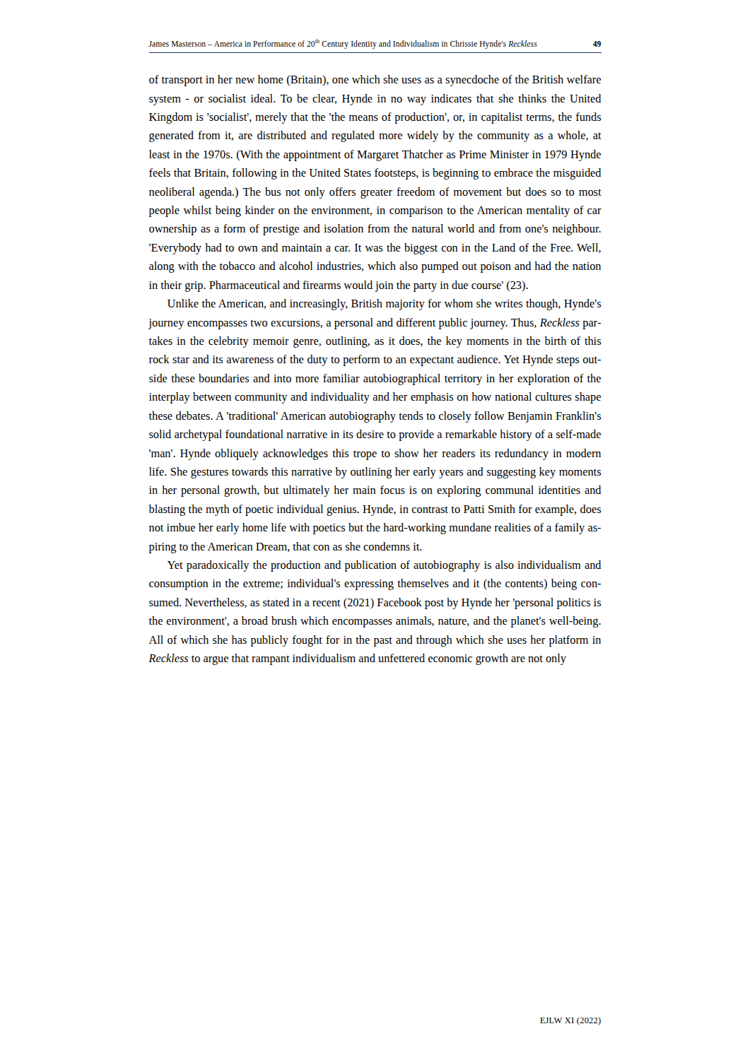James Masterson – America in Performance of 20th Century Identity and Individualism in Chrissie Hynde's Reckless 49
of transport in her new home (Britain), one which she uses as a synecdoche of the British welfare system - or socialist ideal. To be clear, Hynde in no way indicates that she thinks the United Kingdom is 'socialist', merely that the 'the means of production', or, in capitalist terms, the funds generated from it, are distributed and regulated more widely by the community as a whole, at least in the 1970s. (With the appointment of Margaret Thatcher as Prime Minister in 1979 Hynde feels that Britain, following in the United States footsteps, is beginning to embrace the misguided neoliberal agenda.) The bus not only offers greater freedom of movement but does so to most people whilst being kinder on the environment, in comparison to the American mentality of car ownership as a form of prestige and isolation from the natural world and from one's neighbour. 'Everybody had to own and maintain a car. It was the biggest con in the Land of the Free. Well, along with the tobacco and alcohol industries, which also pumped out poison and had the nation in their grip. Pharmaceutical and firearms would join the party in due course' (23).
Unlike the American, and increasingly, British majority for whom she writes though, Hynde's journey encompasses two excursions, a personal and different public journey. Thus, Reckless partakes in the celebrity memoir genre, outlining, as it does, the key moments in the birth of this rock star and its awareness of the duty to perform to an expectant audience. Yet Hynde steps outside these boundaries and into more familiar autobiographical territory in her exploration of the interplay between community and individuality and her emphasis on how national cultures shape these debates. A 'traditional' American autobiography tends to closely follow Benjamin Franklin's solid archetypal foundational narrative in its desire to provide a remarkable history of a self-made 'man'. Hynde obliquely acknowledges this trope to show her readers its redundancy in modern life. She gestures towards this narrative by outlining her early years and suggesting key moments in her personal growth, but ultimately her main focus is on exploring communal identities and blasting the myth of poetic individual genius. Hynde, in contrast to Patti Smith for example, does not imbue her early home life with poetics but the hard-working mundane realities of a family aspiring to the American Dream, that con as she condemns it.
Yet paradoxically the production and publication of autobiography is also individualism and consumption in the extreme; individual's expressing themselves and it (the contents) being consumed. Nevertheless, as stated in a recent (2021) Facebook post by Hynde her 'personal politics is the environment', a broad brush which encompasses animals, nature, and the planet's well-being. All of which she has publicly fought for in the past and through which she uses her platform in Reckless to argue that rampant individualism and unfettered economic growth are not only
EJLW XI (2022)